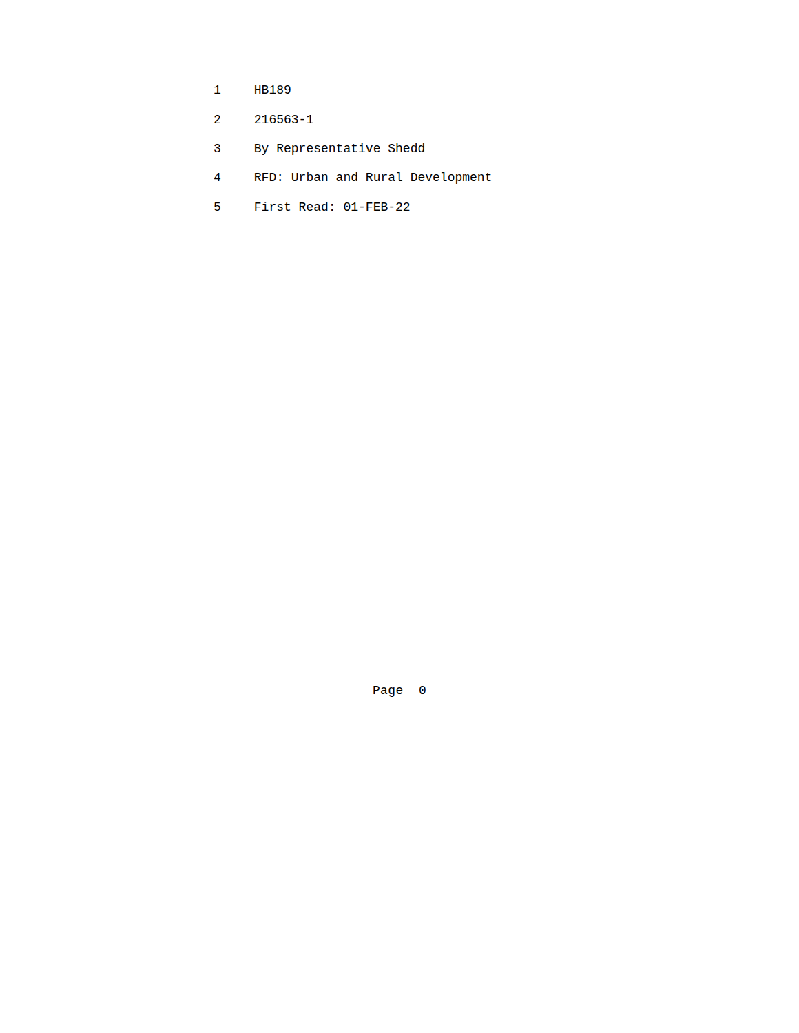HB189
216563-1
By Representative Shedd
RFD: Urban and Rural Development
First Read: 01-FEB-22
Page 0